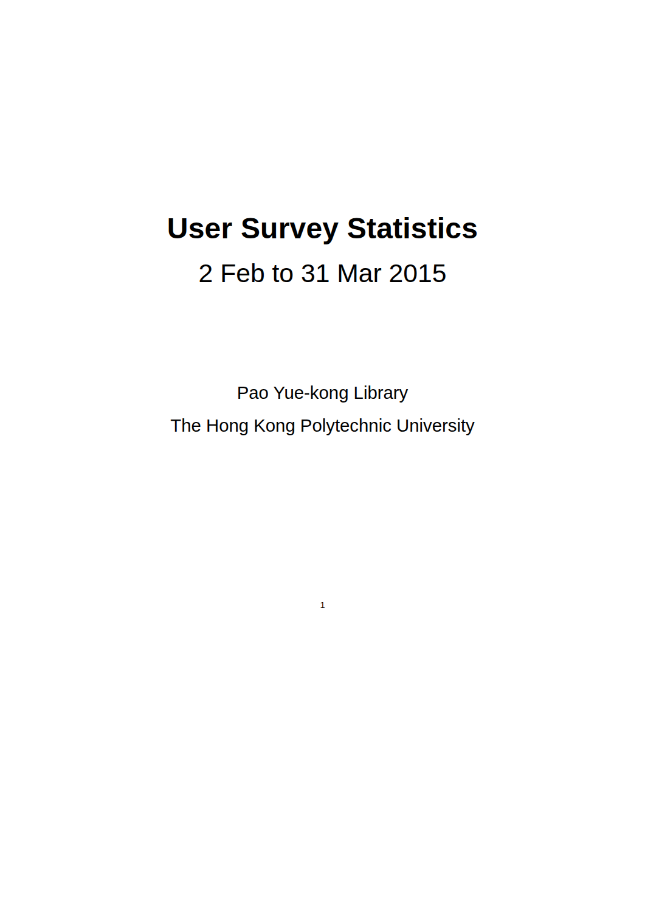User Survey Statistics
2 Feb to 31 Mar 2015
Pao Yue-kong Library
The Hong Kong Polytechnic University
1